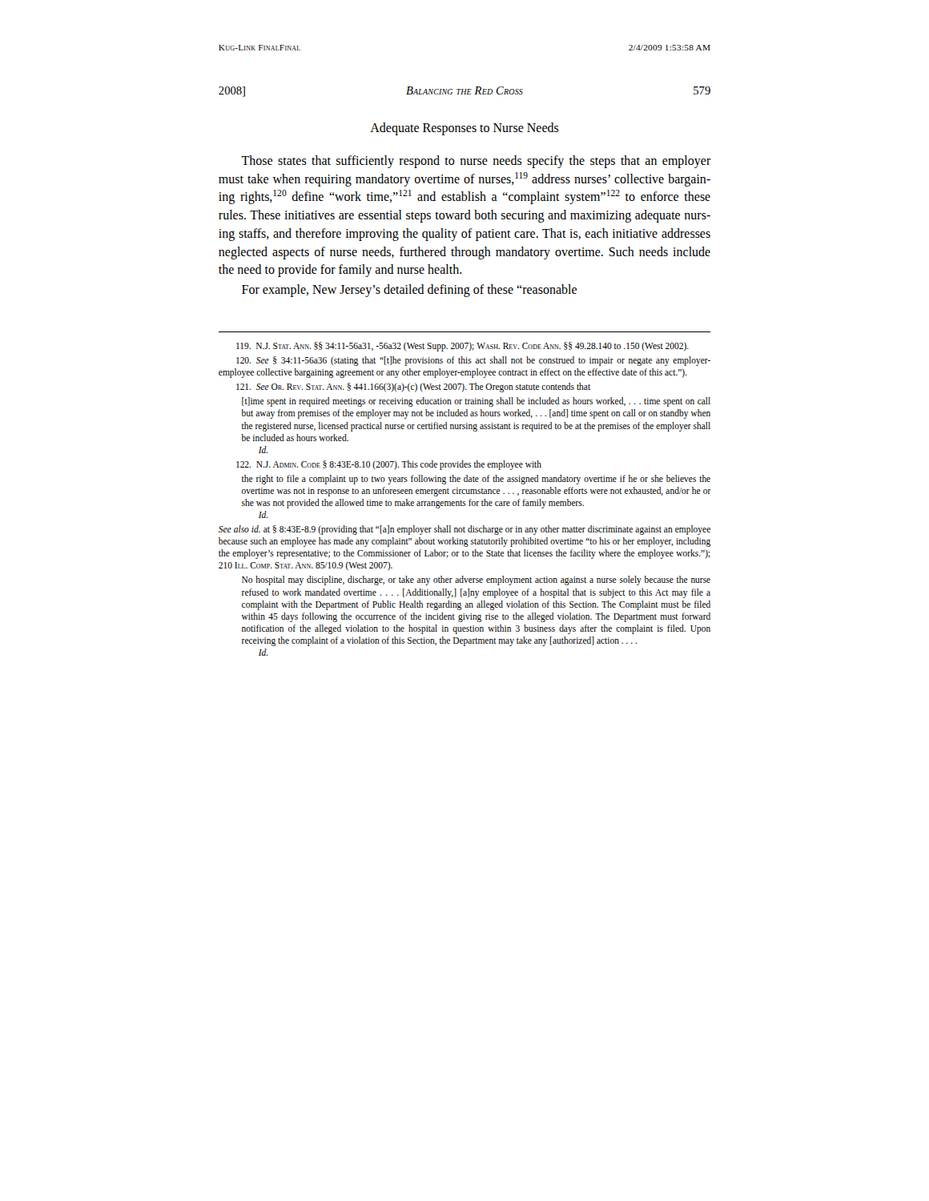Kug-Link FinalFinal 2/4/2009 1:53:58 AM
2008] Balancing the Red Cross 579
Adequate Responses to Nurse Needs
Those states that sufficiently respond to nurse needs specify the steps that an employer must take when requiring mandatory overtime of nurses,119 address nurses’ collective bargaining rights,120 define “work time,”121 and establish a “complaint system”122 to enforce these rules. These initiatives are essential steps toward both securing and maximizing adequate nursing staffs, and therefore improving the quality of patient care. That is, each initiative addresses neglected aspects of nurse needs, furthered through mandatory overtime. Such needs include the need to provide for family and nurse health.
For example, New Jersey’s detailed defining of these “reasonable
119. N.J. Stat. Ann. §§ 34:11-56a31, -56a32 (West Supp. 2007); Wash. Rev. Code Ann. §§ 49.28.140 to .150 (West 2002).
120. See § 34:11-56a36 (stating that “[t]he provisions of this act shall not be construed to impair or negate any employer-employee collective bargaining agreement or any other employer-employee contract in effect on the effective date of this act.”).
121. See Or. Rev. Stat. Ann. § 441.166(3)(a)-(c) (West 2007). The Oregon statute contends that
[t]ime spent in required meetings or receiving education or training shall be included as hours worked, . . . time spent on call but away from premises of the employer may not be included as hours worked, . . . [and] time spent on call or on standby when the registered nurse, licensed practical nurse or certified nursing assistant is required to be at the premises of the employer shall be included as hours worked.
Id.
122. N.J. Admin. Code § 8:43E-8.10 (2007). This code provides the employee with
the right to file a complaint up to two years following the date of the assigned mandatory overtime if he or she believes the overtime was not in response to an unforeseen emergent circumstance . . . , reasonable efforts were not exhausted, and/or he or she was not provided the allowed time to make arrangements for the care of family members.
Id.
See also id. at § 8:43E-8.9 (providing that “[a]n employer shall not discharge or in any other matter discriminate against an employee because such an employee has made any complaint” about working statutorily prohibited overtime “to his or her employer, including the employer’s representative; to the Commissioner of Labor; or to the State that licenses the facility where the employee works.”); 210 Ill. Comp. Stat. Ann. 85/10.9 (West 2007).
No hospital may discipline, discharge, or take any other adverse employment action against a nurse solely because the nurse refused to work mandated overtime . . . . [Additionally,] [a]ny employee of a hospital that is subject to this Act may file a complaint with the Department of Public Health regarding an alleged violation of this Section. The Complaint must be filed within 45 days following the occurrence of the incident giving rise to the alleged violation. The Department must forward notification of the alleged violation to the hospital in question within 3 business days after the complaint is filed. Upon receiving the complaint of a violation of this Section, the Department may take any [authorized] action . . . .
Id.